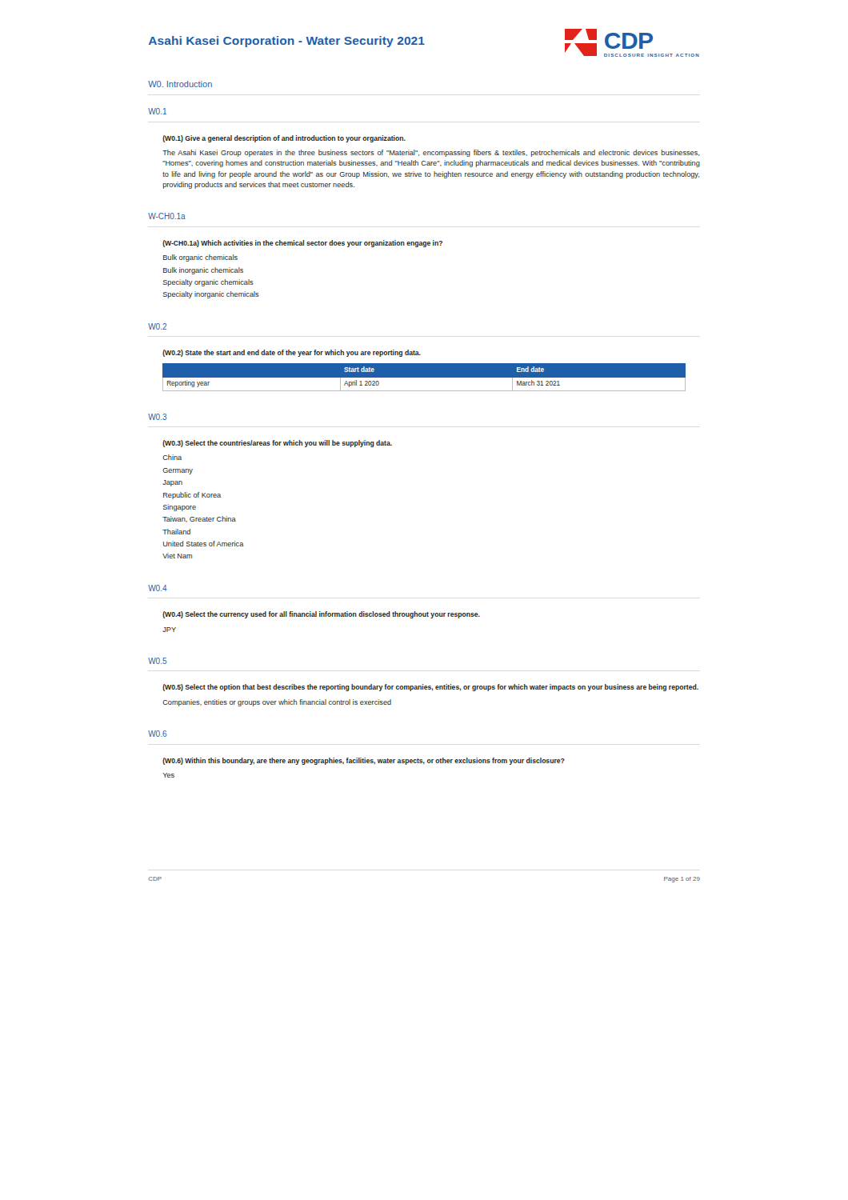Asahi Kasei Corporation - Water Security 2021
CDP
DISCLOSURE INSIGHT ACTION
W0. Introduction
W0.1
(W0.1) Give a general description of and introduction to your organization.
The Asahi Kasei Group operates in the three business sectors of "Material", encompassing fibers & textiles, petrochemicals and electronic devices businesses, "Homes", covering homes and construction materials businesses, and "Health Care", including pharmaceuticals and medical devices businesses. With "contributing to life and living for people around the world" as our Group Mission, we strive to heighten resource and energy efficiency with outstanding production technology, providing products and services that meet customer needs.
W-CH0.1a
(W-CH0.1a) Which activities in the chemical sector does your organization engage in?
Bulk organic chemicals
Bulk inorganic chemicals
Specialty organic chemicals
Specialty inorganic chemicals
W0.2
(W0.2) State the start and end date of the year for which you are reporting data.
| | Start date | End date |
| --- | --- | --- |
| Reporting year | April 1 2020 | March 31 2021 |
W0.3
(W0.3) Select the countries/areas for which you will be supplying data.
China
Germany
Japan
Republic of Korea
Singapore
Taiwan, Greater China
Thailand
United States of America
Viet Nam
W0.4
(W0.4) Select the currency used for all financial information disclosed throughout your response.
JPY
W0.5
(W0.5) Select the option that best describes the reporting boundary for companies, entities, or groups for which water impacts on your business are being reported.
Companies, entities or groups over which financial control is exercised
W0.6
(W0.6) Within this boundary, are there any geographies, facilities, water aspects, or other exclusions from your disclosure?
Yes
CDP Page 1 of 29